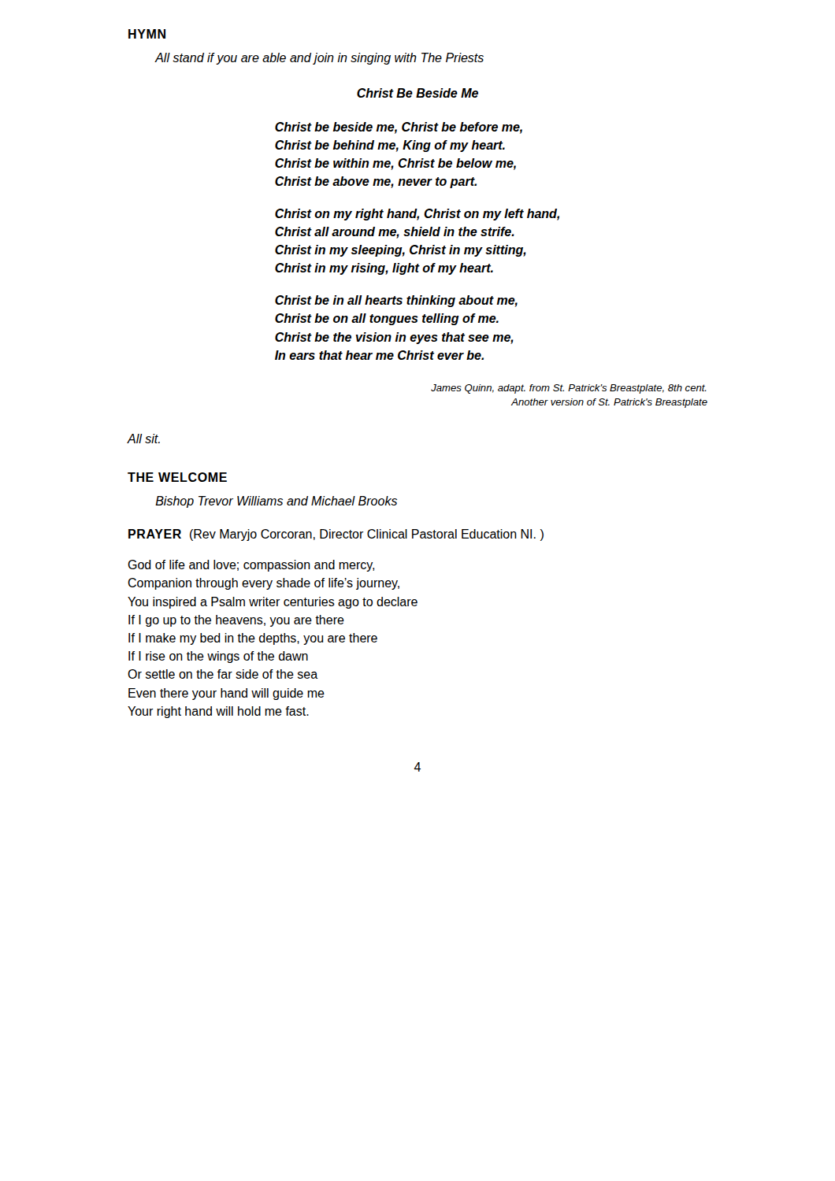HYMN
All stand if you are able and join in singing with The Priests
Christ Be Beside Me
Christ be beside me, Christ be before me,
Christ be behind me, King of my heart.
Christ be within me, Christ be below me,
Christ be above me, never to part.
Christ on my right hand, Christ on my left hand,
Christ all around me, shield in the strife.
Christ in my sleeping, Christ in my sitting,
Christ in my rising, light of my heart.
Christ be in all hearts thinking about me,
Christ be on all tongues telling of me.
Christ be the vision in eyes that see me,
In ears that hear me Christ ever be.
James Quinn, adapt. from St. Patrick's Breastplate, 8th cent.
Another version of St. Patrick's Breastplate
All sit.
THE WELCOME
Bishop Trevor Williams and Michael Brooks
PRAYER (Rev Maryjo Corcoran, Director Clinical Pastoral Education NI. )
God of life and love; compassion and mercy,
Companion through every shade of life’s journey,
You inspired a Psalm writer centuries ago to declare
If I go up to the heavens, you are there
If I make my bed in the depths, you are there
If I rise on the wings of the dawn
Or settle on the far side of the sea
Even there your hand will guide me
Your right hand will hold me fast.
4